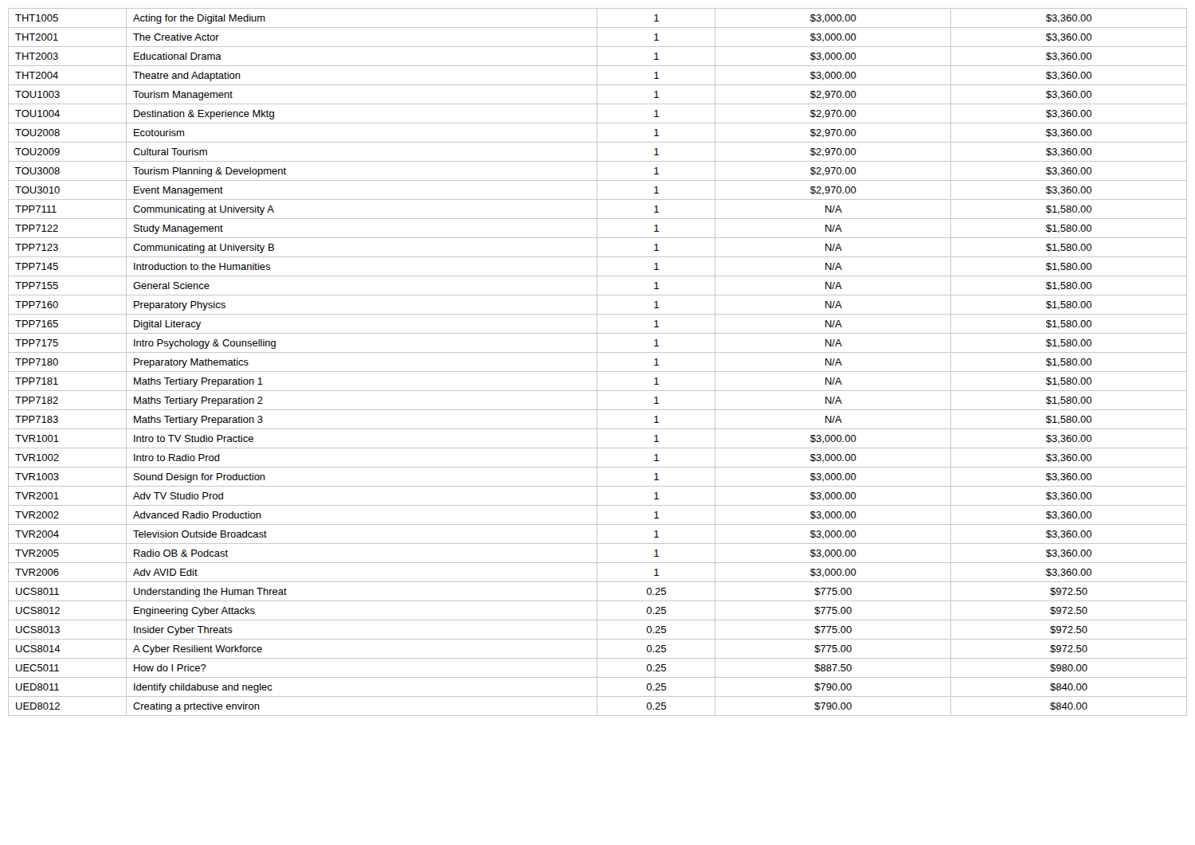| THT1005 | Acting for the Digital Medium | 1 | $3,000.00 | $3,360.00 |
| THT2001 | The Creative Actor | 1 | $3,000.00 | $3,360.00 |
| THT2003 | Educational Drama | 1 | $3,000.00 | $3,360.00 |
| THT2004 | Theatre and Adaptation | 1 | $3,000.00 | $3,360.00 |
| TOU1003 | Tourism Management | 1 | $2,970.00 | $3,360.00 |
| TOU1004 | Destination & Experience Mktg | 1 | $2,970.00 | $3,360.00 |
| TOU2008 | Ecotourism | 1 | $2,970.00 | $3,360.00 |
| TOU2009 | Cultural Tourism | 1 | $2,970.00 | $3,360.00 |
| TOU3008 | Tourism Planning & Development | 1 | $2,970.00 | $3,360.00 |
| TOU3010 | Event Management | 1 | $2,970.00 | $3,360.00 |
| TPP7111 | Communicating at University A | 1 | N/A | $1,580.00 |
| TPP7122 | Study Management | 1 | N/A | $1,580.00 |
| TPP7123 | Communicating at University B | 1 | N/A | $1,580.00 |
| TPP7145 | Introduction to the Humanities | 1 | N/A | $1,580.00 |
| TPP7155 | General Science | 1 | N/A | $1,580.00 |
| TPP7160 | Preparatory Physics | 1 | N/A | $1,580.00 |
| TPP7165 | Digital Literacy | 1 | N/A | $1,580.00 |
| TPP7175 | Intro Psychology & Counselling | 1 | N/A | $1,580.00 |
| TPP7180 | Preparatory Mathematics | 1 | N/A | $1,580.00 |
| TPP7181 | Maths Tertiary Preparation 1 | 1 | N/A | $1,580.00 |
| TPP7182 | Maths Tertiary Preparation 2 | 1 | N/A | $1,580.00 |
| TPP7183 | Maths Tertiary Preparation 3 | 1 | N/A | $1,580.00 |
| TVR1001 | Intro to TV Studio Practice | 1 | $3,000.00 | $3,360.00 |
| TVR1002 | Intro to Radio Prod | 1 | $3,000.00 | $3,360.00 |
| TVR1003 | Sound Design for Production | 1 | $3,000.00 | $3,360.00 |
| TVR2001 | Adv TV Studio Prod | 1 | $3,000.00 | $3,360.00 |
| TVR2002 | Advanced Radio Production | 1 | $3,000.00 | $3,360.00 |
| TVR2004 | Television Outside Broadcast | 1 | $3,000.00 | $3,360.00 |
| TVR2005 | Radio OB & Podcast | 1 | $3,000.00 | $3,360.00 |
| TVR2006 | Adv AVID Edit | 1 | $3,000.00 | $3,360.00 |
| UCS8011 | Understanding the Human Threat | 0.25 | $775.00 | $972.50 |
| UCS8012 | Engineering Cyber Attacks | 0.25 | $775.00 | $972.50 |
| UCS8013 | Insider Cyber Threats | 0.25 | $775.00 | $972.50 |
| UCS8014 | A Cyber Resilient Workforce | 0.25 | $775.00 | $972.50 |
| UEC5011 | How do I Price? | 0.25 | $887.50 | $980.00 |
| UED8011 | Identify childabuse and neglec | 0.25 | $790.00 | $840.00 |
| UED8012 | Creating a prtective environ | 0.25 | $790.00 | $840.00 |